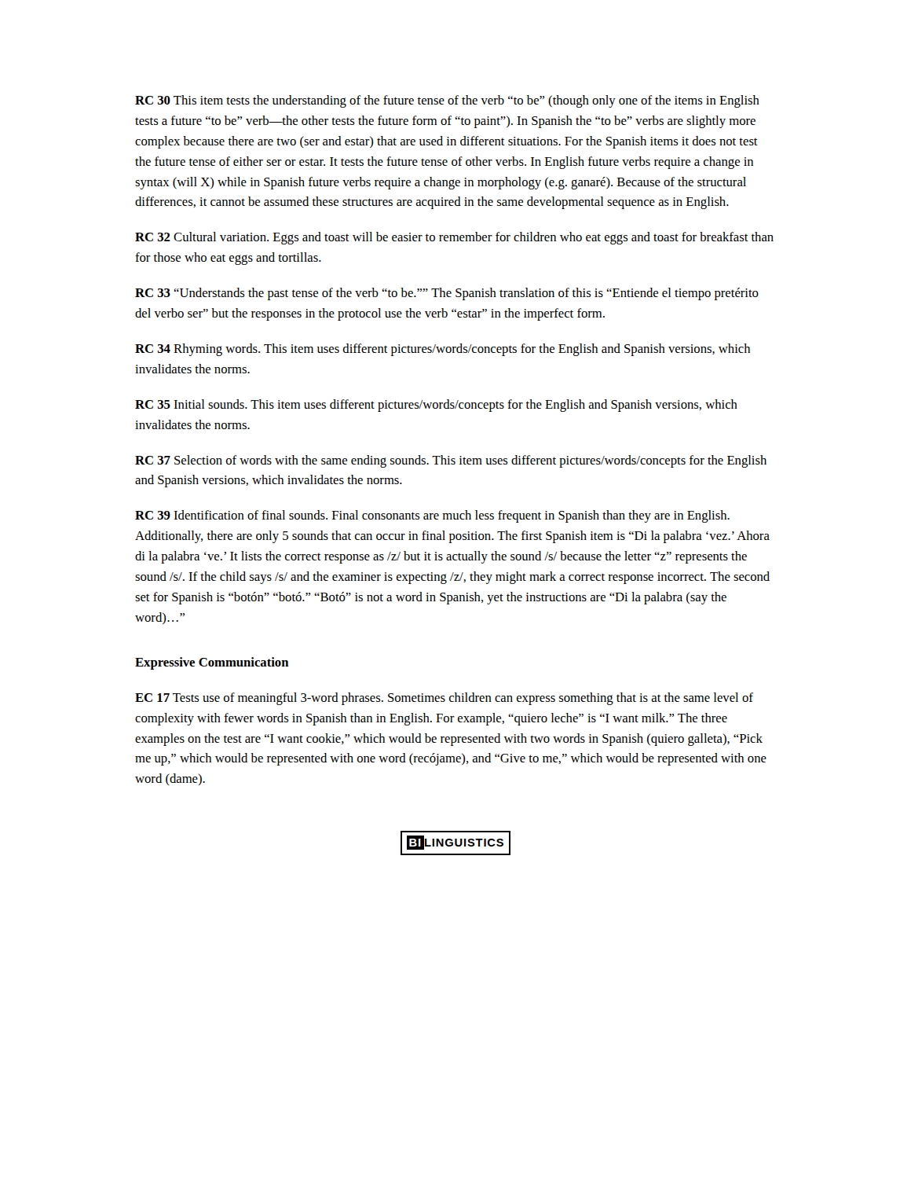RC 30 This item tests the understanding of the future tense of the verb “to be” (though only one of the items in English tests a future “to be” verb—the other tests the future form of “to paint”). In Spanish the “to be” verbs are slightly more complex because there are two (ser and estar) that are used in different situations. For the Spanish items it does not test the future tense of either ser or estar. It tests the future tense of other verbs. In English future verbs require a change in syntax (will X) while in Spanish future verbs require a change in morphology (e.g. ganaré). Because of the structural differences, it cannot be assumed these structures are acquired in the same developmental sequence as in English.
RC 32 Cultural variation. Eggs and toast will be easier to remember for children who eat eggs and toast for breakfast than for those who eat eggs and tortillas.
RC 33 “Understands the past tense of the verb “to be.”” The Spanish translation of this is “Entiende el tiempo pretérito del verbo ser” but the responses in the protocol use the verb “estar” in the imperfect form.
RC 34 Rhyming words. This item uses different pictures/words/concepts for the English and Spanish versions, which invalidates the norms.
RC 35 Initial sounds. This item uses different pictures/words/concepts for the English and Spanish versions, which invalidates the norms.
RC 37 Selection of words with the same ending sounds. This item uses different pictures/words/concepts for the English and Spanish versions, which invalidates the norms.
RC 39 Identification of final sounds. Final consonants are much less frequent in Spanish than they are in English. Additionally, there are only 5 sounds that can occur in final position. The first Spanish item is “Di la palabra ‘vez.’ Ahora di la palabra ‘ve.’ It lists the correct response as /z/ but it is actually the sound /s/ because the letter “z” represents the sound /s/. If the child says /s/ and the examiner is expecting /z/, they might mark a correct response incorrect. The second set for Spanish is “botón” “botó.” “Botó” is not a word in Spanish, yet the instructions are “Di la palabra (say the word)…”
Expressive Communication
EC 17 Tests use of meaningful 3-word phrases. Sometimes children can express something that is at the same level of complexity with fewer words in Spanish than in English. For example, “quiero leche” is “I want milk.” The three examples on the test are “I want cookie,” which would be represented with two words in Spanish (quiero galleta), “Pick me up,” which would be represented with one word (recójame), and “Give to me,” which would be represented with one word (dame).
BILINGUISTICS